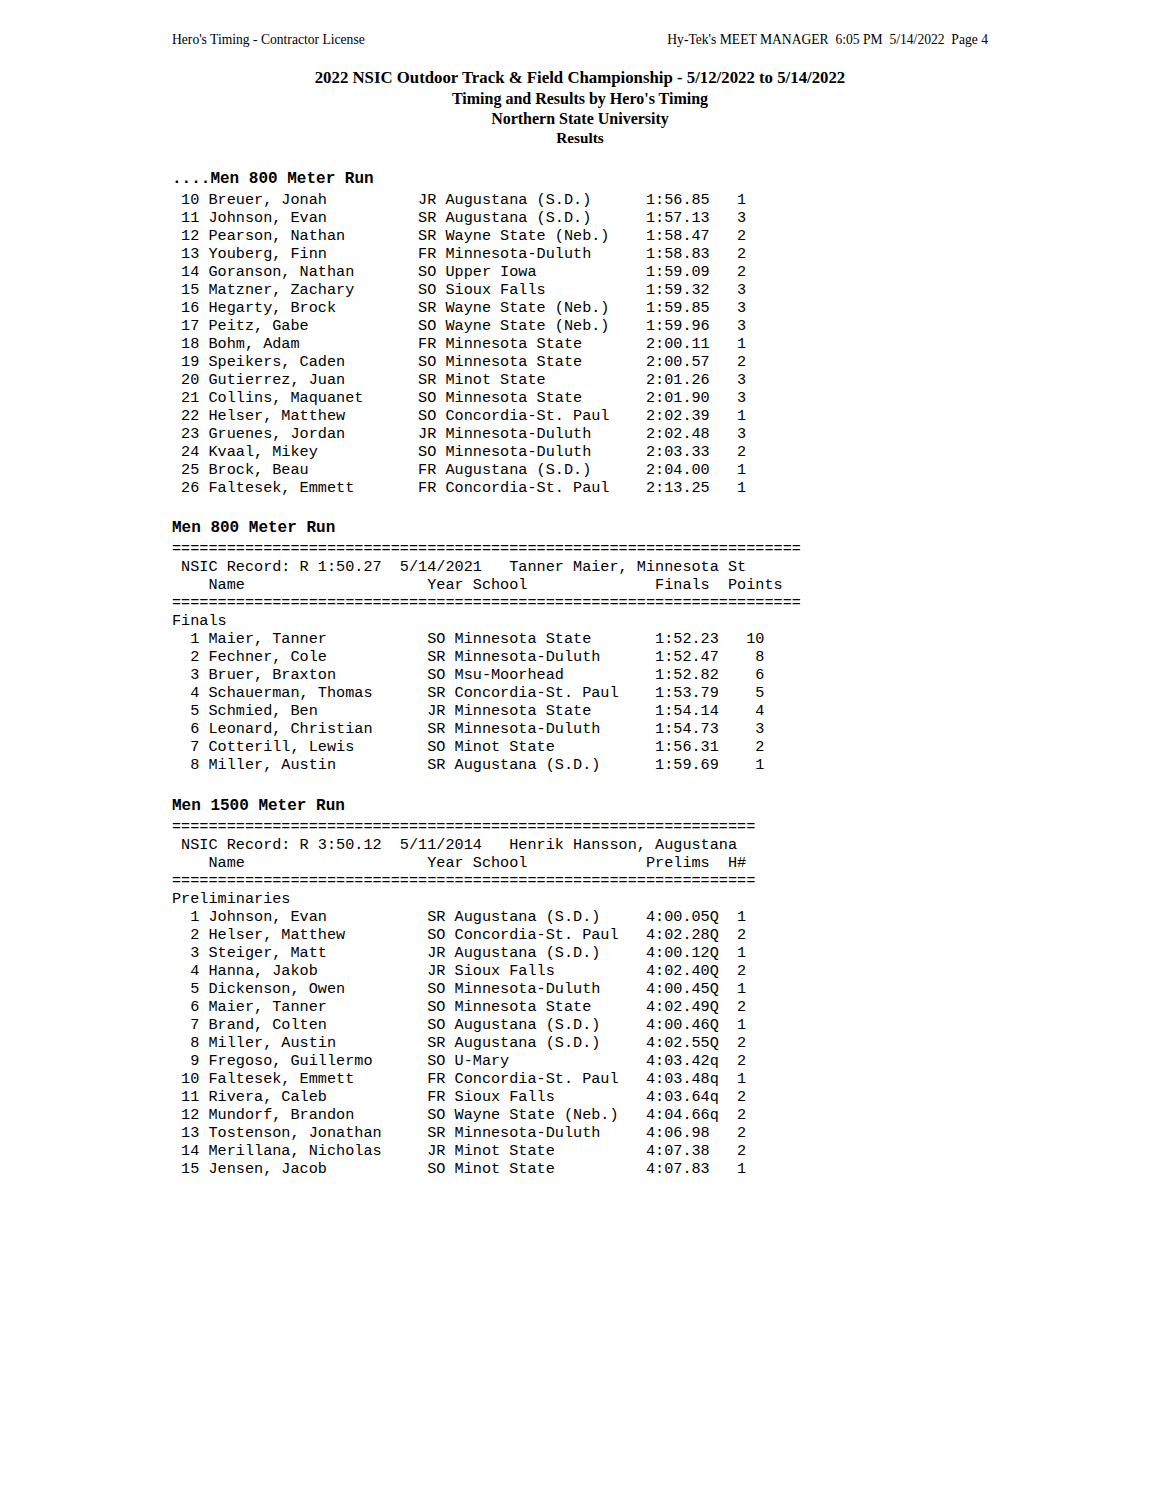Hero's Timing - Contractor License Hy-Tek's MEET MANAGER 6:05 PM 5/14/2022 Page 4
2022 NSIC Outdoor Track & Field Championship - 5/12/2022 to 5/14/2022
Timing and Results by Hero's Timing
Northern State University
Results
....Men 800 Meter Run
 10 Breuer, Jonah          JR Augustana (S.D.)      1:56.85   1
 11 Johnson, Evan          SR Augustana (S.D.)      1:57.13   3
 12 Pearson, Nathan        SR Wayne State (Neb.)    1:58.47   2
 13 Youberg, Finn          FR Minnesota-Duluth      1:58.83   2
 14 Goranson, Nathan       SO Upper Iowa            1:59.09   2
 15 Matzner, Zachary       SO Sioux Falls           1:59.32   3
 16 Hegarty, Brock         SR Wayne State (Neb.)    1:59.85   3
 17 Peitz, Gabe            SO Wayne State (Neb.)    1:59.96   3
 18 Bohm, Adam             FR Minnesota State       2:00.11   1
 19 Speikers, Caden        SO Minnesota State       2:00.57   2
 20 Gutierrez, Juan        SR Minot State           2:01.26   3
 21 Collins, Maquanet      SO Minnesota State       2:01.90   3
 22 Helser, Matthew        SO Concordia-St. Paul    2:02.39   1
 23 Gruenes, Jordan        JR Minnesota-Duluth      2:02.48   3
 24 Kvaal, Mikey           SO Minnesota-Duluth      2:03.33   2
 25 Brock, Beau            FR Augustana (S.D.)      2:04.00   1
 26 Faltesek, Emmett       FR Concordia-St. Paul    2:13.25   1
Men 800 Meter Run
=====================================================================
 NSIC Record: R 1:50.27  5/14/2021   Tanner Maier, Minnesota St
    Name                    Year School              Finals  Points
=====================================================================
Finals
  1 Maier, Tanner           SO Minnesota State       1:52.23   10
  2 Fechner, Cole           SR Minnesota-Duluth      1:52.47    8
  3 Bruer, Braxton          SO Msu-Moorhead          1:52.82    6
  4 Schauerman, Thomas      SR Concordia-St. Paul    1:53.79    5
  5 Schmied, Ben            JR Minnesota State       1:54.14    4
  6 Leonard, Christian      SR Minnesota-Duluth      1:54.73    3
  7 Cotterill, Lewis        SO Minot State           1:56.31    2
  8 Miller, Austin          SR Augustana (S.D.)      1:59.69    1
Men 1500 Meter Run
================================================================
 NSIC Record: R 3:50.12  5/11/2014   Henrik Hansson, Augustana
    Name                    Year School             Prelims  H#
================================================================
Preliminaries
  1 Johnson, Evan           SR Augustana (S.D.)     4:00.05Q  1
  2 Helser, Matthew         SO Concordia-St. Paul   4:02.28Q  2
  3 Steiger, Matt           JR Augustana (S.D.)     4:00.12Q  1
  4 Hanna, Jakob            JR Sioux Falls          4:02.40Q  2
  5 Dickenson, Owen         SO Minnesota-Duluth     4:00.45Q  1
  6 Maier, Tanner           SO Minnesota State      4:02.49Q  2
  7 Brand, Colten           SO Augustana (S.D.)     4:00.46Q  1
  8 Miller, Austin          SR Augustana (S.D.)     4:02.55Q  2
  9 Fregoso, Guillermo      SO U-Mary               4:03.42q  2
 10 Faltesek, Emmett        FR Concordia-St. Paul   4:03.48q  1
 11 Rivera, Caleb           FR Sioux Falls          4:03.64q  2
 12 Mundorf, Brandon        SO Wayne State (Neb.)   4:04.66q  2
 13 Tostenson, Jonathan     SR Minnesota-Duluth     4:06.98   2
 14 Merillana, Nicholas     JR Minot State          4:07.38   2
 15 Jensen, Jacob           SO Minot State          4:07.83   1